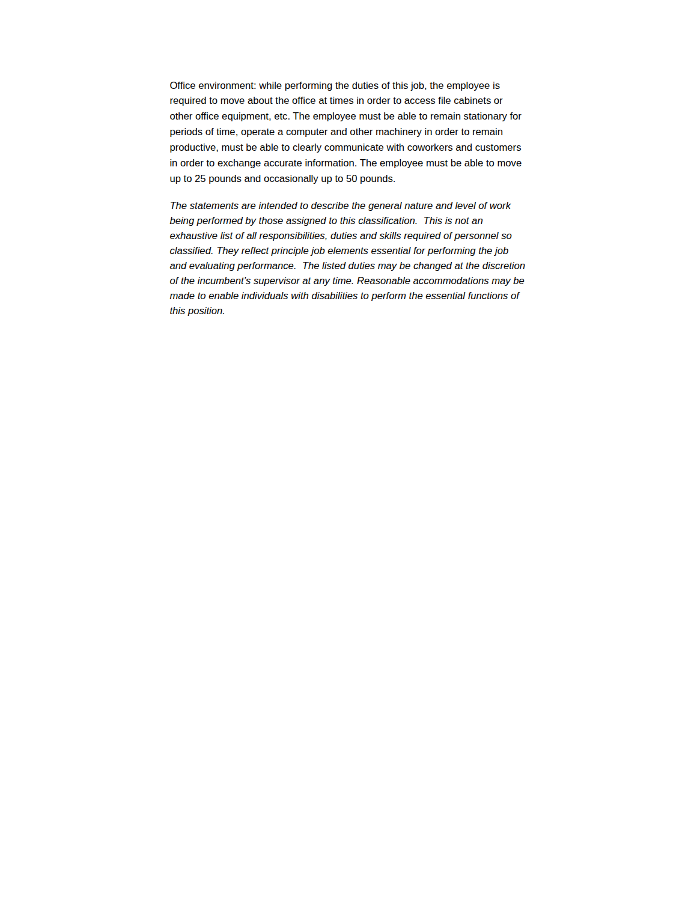Office environment: while performing the duties of this job, the employee is required to move about the office at times in order to access file cabinets or other office equipment, etc. The employee must be able to remain stationary for periods of time, operate a computer and other machinery in order to remain productive, must be able to clearly communicate with coworkers and customers in order to exchange accurate information. The employee must be able to move up to 25 pounds and occasionally up to 50 pounds.
The statements are intended to describe the general nature and level of work being performed by those assigned to this classification. This is not an exhaustive list of all responsibilities, duties and skills required of personnel so classified. They reflect principle job elements essential for performing the job and evaluating performance. The listed duties may be changed at the discretion of the incumbent’s supervisor at any time. Reasonable accommodations may be made to enable individuals with disabilities to perform the essential functions of this position.